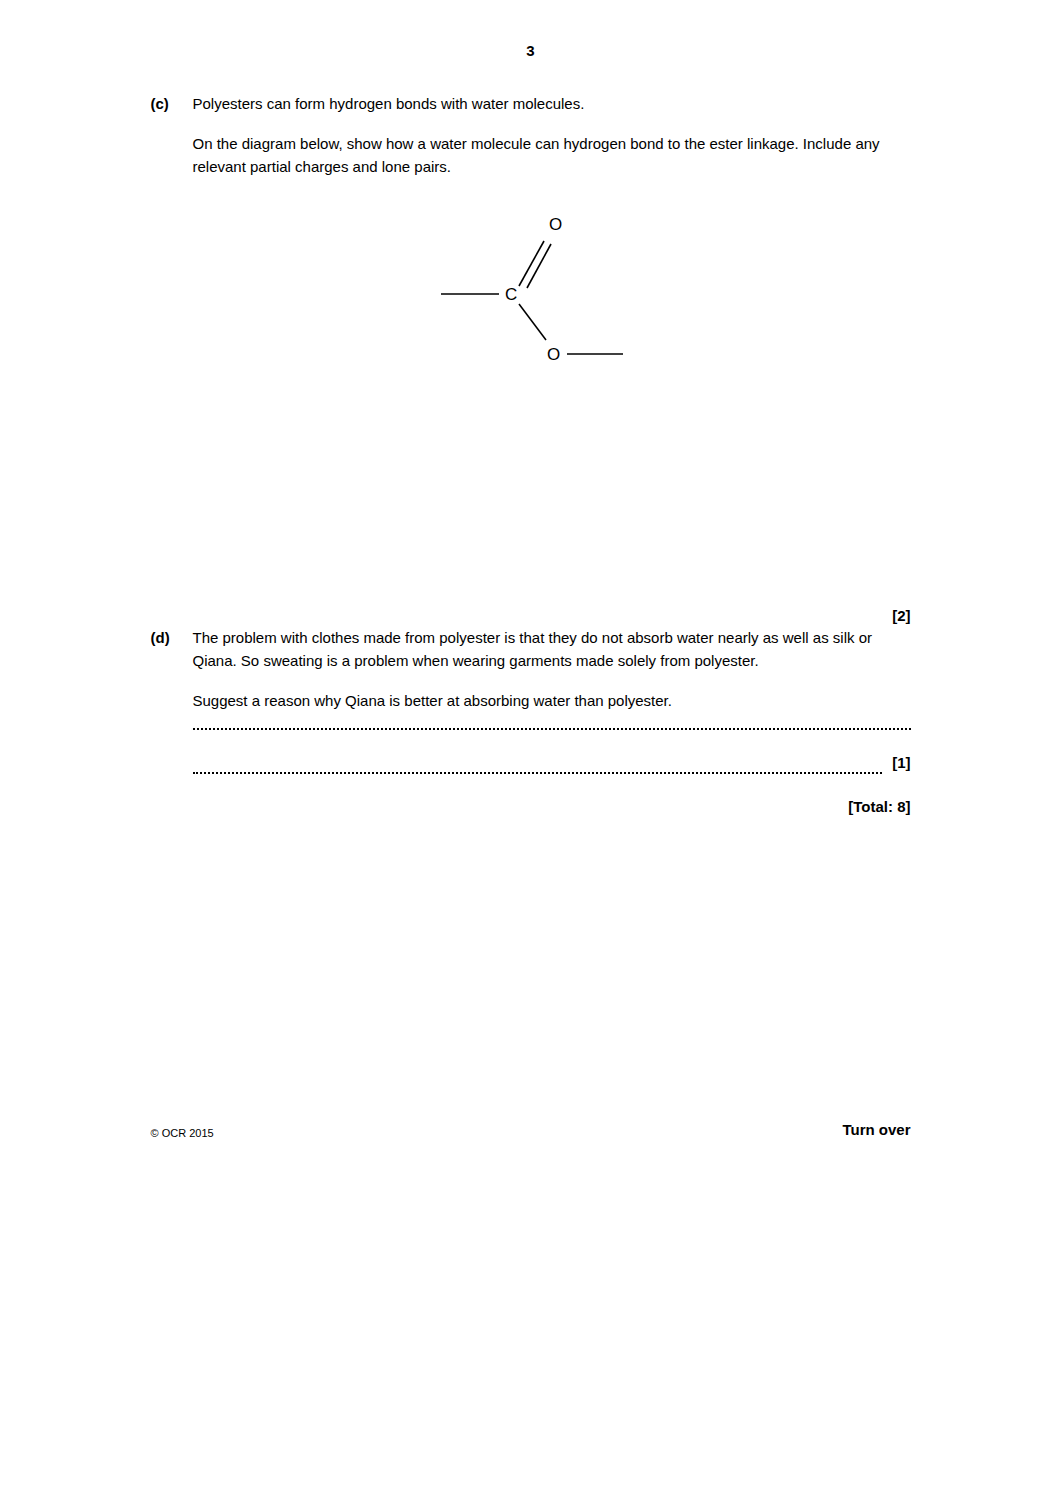3
(c)
Polyesters can form hydrogen bonds with water molecules.
On the diagram below, show how a water molecule can hydrogen bond to the ester linkage. Include any relevant partial charges and lone pairs.
O C O
[2]
(d)
The problem with clothes made from polyester is that they do not absorb water nearly as well as silk or Qiana. So sweating is a problem when wearing garments made solely from polyester.
Suggest a reason why Qiana is better at absorbing water than polyester.
[1]
[Total: 8]
© OCR 2015
Turn over